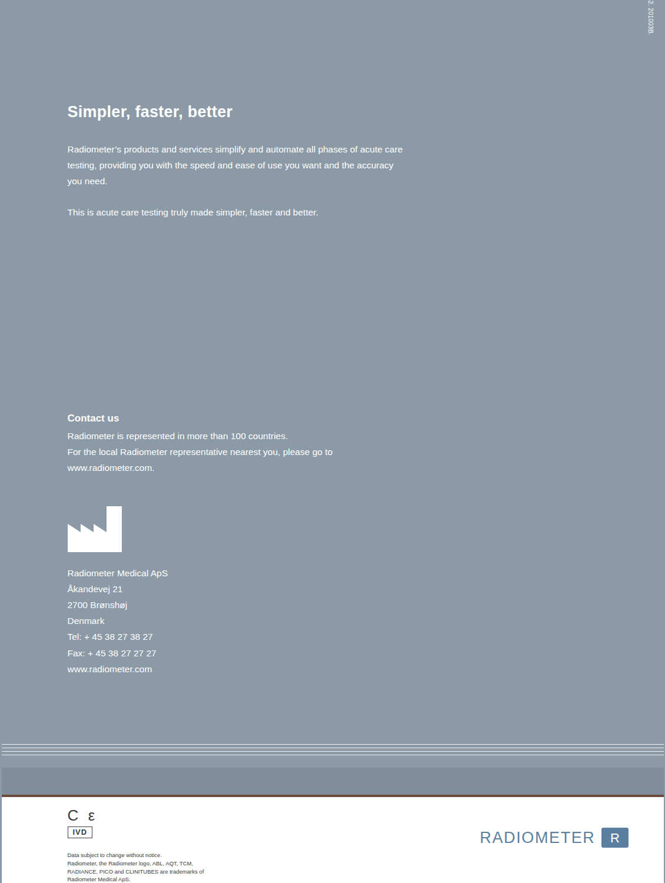© Radiometer Medical ApS, 2700 Brønshøj, Denmark, 2010. All Rights Reserved. 939-052. 201003B.
Simpler, faster, better
Radiometer’s products and services simplify and automate all phases of acute care testing, providing you with the speed and ease of use you want and the accuracy you need.
This is acute care testing truly made simpler, faster and better.
Contact us
Radiometer is represented in more than 100 countries.
For the local Radiometer representative nearest you, please go to
www.radiometer.com.
Radiometer Medical ApS
Åkandevej 21
2700 Brønshøj
Denmark
Tel: + 45 38 27 38 27
Fax: + 45 38 27 27 27
www.radiometer.com
C  ε
IVD
Data subject to change without notice.
Radiometer, the Radiometer logo, ABL, AQT, TCM,
RADIANCE, PICO and CLINITUBES are trademarks of
Radiometer Medical ApS.
RADIOMETER R